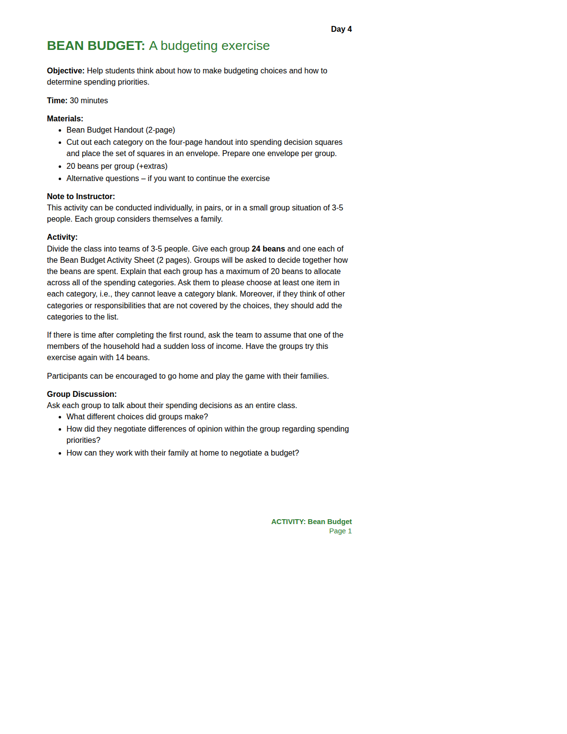Day 4
BEAN BUDGET: A budgeting exercise
Objective: Help students think about how to make budgeting choices and how to determine spending priorities.
Time: 30 minutes
Materials:
Bean Budget Handout (2-page)
Cut out each category on the four-page handout into spending decision squares and place the set of squares in an envelope. Prepare one envelope per group.
20 beans per group (+extras)
Alternative questions – if you want to continue the exercise
Note to Instructor:
This activity can be conducted individually, in pairs, or in a small group situation of 3-5 people. Each group considers themselves a family.
Activity:
Divide the class into teams of 3-5 people. Give each group 24 beans and one each of the Bean Budget Activity Sheet (2 pages). Groups will be asked to decide together how the beans are spent. Explain that each group has a maximum of 20 beans to allocate across all of the spending categories. Ask them to please choose at least one item in each category, i.e., they cannot leave a category blank. Moreover, if they think of other categories or responsibilities that are not covered by the choices, they should add the categories to the list.
If there is time after completing the first round, ask the team to assume that one of the members of the household had a sudden loss of income. Have the groups try this exercise again with 14 beans.
Participants can be encouraged to go home and play the game with their families.
Group Discussion:
Ask each group to talk about their spending decisions as an entire class.
What different choices did groups make?
How did they negotiate differences of opinion within the group regarding spending priorities?
How can they work with their family at home to negotiate a budget?
ACTIVITY: Bean Budget
Page 1